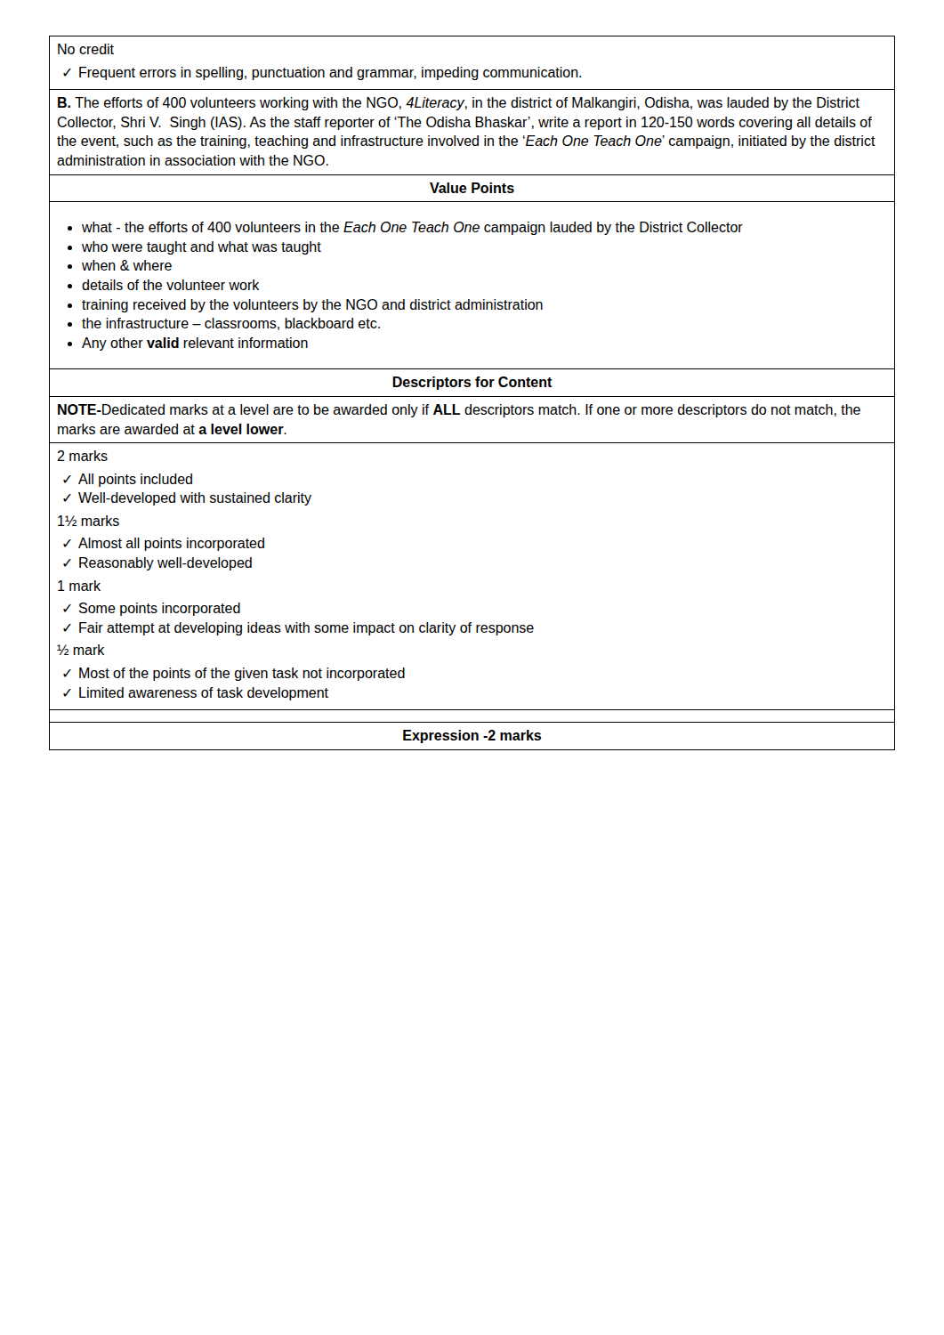| No credit Frequent errors in spelling, punctuation and grammar, impeding communication. |
| B. The efforts of 400 volunteers working with the NGO, 4Literacy , in the district of Malkangiri, Odisha, was lauded by the District Collector, Shri V. Singh (IAS). As the staff reporter of ‘The Odisha Bhaskar’, write a report in 120-150 words covering all details of the event, such as the training, teaching and infrastructure involved in the ‘ Each One Teach One ’ campaign, initiated by the district administration in association with the NGO. |
| Value Points |
| what - the efforts of 400 volunteers in the Each One Teach One campaign lauded by the District Collector who were taught and what was taught when & where details of the volunteer work training received by the volunteers by the NGO and district administration the infrastructure – classrooms, blackboard etc. Any other valid relevant information |
| / Descriptors for Content / / NOTE- Dedicated marks at a level are to be awarded only if ALL descriptors match. If one or more descriptors do not match, the marks are awarded at a level lower . / / 2 marks All points included Well-developed with sustained clarity 1½ marks Almost all points incorporated Reasonably well-developed 1 mark Some points incorporated Fair attempt at developing ideas with some impact on clarity of response ½ mark Most of the points of the given task not incorporated Limited awareness of task development / |
| Expression -2 marks |